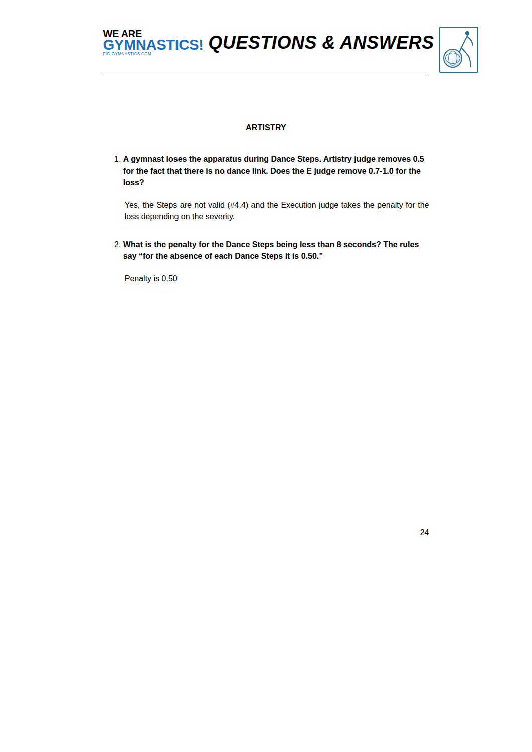WE ARE GYMNASTICS! FIG-GYMNASTICS.COM
QUESTIONS & ANSWERS
ARTISTRY
A gymnast loses the apparatus during Dance Steps. Artistry judge removes 0.5 for the fact that there is no dance link. Does the E judge remove 0.7-1.0 for the loss?
Yes, the Steps are not valid (#4.4) and the Execution judge takes the penalty for the loss depending on the severity.
What is the penalty for the Dance Steps being less than 8 seconds? The rules say “for the absence of each Dance Steps it is 0.50.”
Penalty is 0.50
24